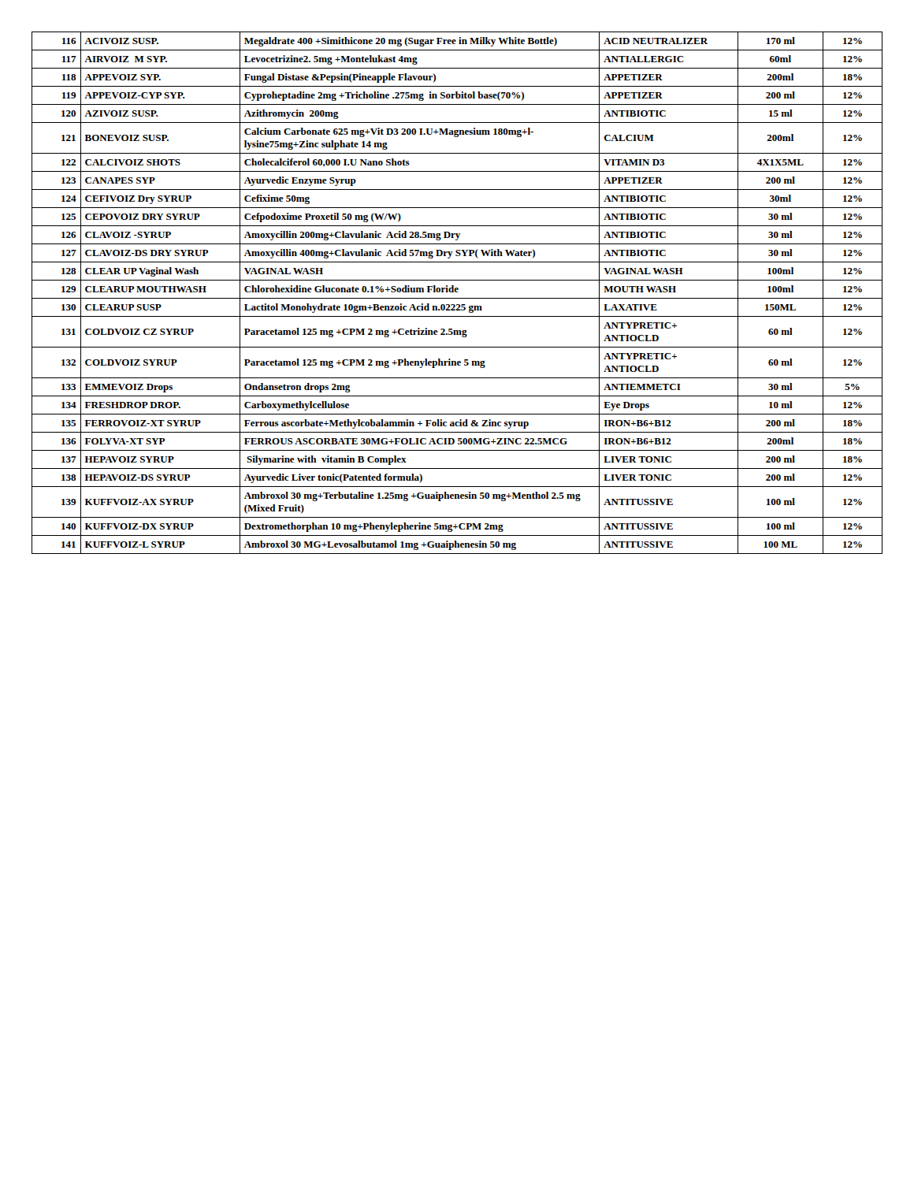| 116 | ACIVOIZ SUSP. | Megaldrate 400 +Simithicone 20 mg (Sugar Free in Milky White Bottle) | ACID NEUTRALIZER | 170 ml | 12% |
| 117 | AIRVOIZ M SYP. | Levocetrizine2. 5mg +Montelukast 4mg | ANTIALLERGIC | 60ml | 12% |
| 118 | APPEVOIZ SYP. | Fungal Distase &Pepsin(Pineapple Flavour) | APPETIZER | 200ml | 18% |
| 119 | APPEVOIZ-CYP SYP. | Cyproheptadine 2mg +Tricholine .275mg in Sorbitol base(70%) | APPETIZER | 200 ml | 12% |
| 120 | AZIVOIZ SUSP. | Azithromycin 200mg | ANTIBIOTIC | 15 ml | 12% |
| 121 | BONEVOIZ SUSP. | Calcium Carbonate 625 mg+Vit D3 200 I.U+Magnesium 180mg+l-lysine75mg+Zinc sulphate 14 mg | CALCIUM | 200ml | 12% |
| 122 | CALCIVOIZ SHOTS | Cholecalciferol 60,000 I.U Nano Shots | VITAMIN D3 | 4X1X5ML | 12% |
| 123 | CANAPES SYP | Ayurvedic Enzyme Syrup | APPETIZER | 200 ml | 12% |
| 124 | CEFIVOIZ Dry SYRUP | Cefixime 50mg | ANTIBIOTIC | 30ml | 12% |
| 125 | CEPOVOIZ DRY SYRUP | Cefpodoxime Proxetil 50 mg (W/W) | ANTIBIOTIC | 30 ml | 12% |
| 126 | CLAVOIZ -SYRUP | Amoxycillin 200mg+Clavulanic Acid 28.5mg Dry | ANTIBIOTIC | 30 ml | 12% |
| 127 | CLAVOIZ-DS DRY SYRUP | Amoxycillin 400mg+Clavulanic Acid 57mg Dry SYP( With Water) | ANTIBIOTIC | 30 ml | 12% |
| 128 | CLEAR UP Vaginal Wash | VAGINAL WASH | VAGINAL WASH | 100ml | 12% |
| 129 | CLEARUP MOUTHWASH | Chlorohexidine Gluconate 0.1%+Sodium Floride | MOUTH WASH | 100ml | 12% |
| 130 | CLEARUP SUSP | Lactitol Monohydrate 10gm+Benzoic Acid n.02225 gm | LAXATIVE | 150ML | 12% |
| 131 | COLDVOIZ CZ SYRUP | Paracetamol 125 mg +CPM 2 mg +Cetrizine 2.5mg | ANTYPRETIC+ ANTIOCLD | 60 ml | 12% |
| 132 | COLDVOIZ SYRUP | Paracetamol 125 mg +CPM 2 mg +Phenylephrine 5 mg | ANTYPRETIC+ ANTIOCLD | 60 ml | 12% |
| 133 | EMMEVOIZ Drops | Ondansetron drops 2mg | ANTIEMMETCI | 30 ml | 5% |
| 134 | FRESHDROP DROP. | Carboxymethylcellulose | Eye Drops | 10 ml | 12% |
| 135 | FERROVOIZ-XT SYRUP | Ferrous ascorbate+Methylcobalammin + Folic acid & Zinc syrup | IRON+B6+B12 | 200 ml | 18% |
| 136 | FOLYVA-XT SYP | FERROUS ASCORBATE 30MG+FOLIC ACID 500MG+ZINC 22.5MCG | IRON+B6+B12 | 200ml | 18% |
| 137 | HEPAVOIZ SYRUP | Silymarine with vitamin B Complex | LIVER TONIC | 200 ml | 18% |
| 138 | HEPAVOIZ-DS SYRUP | Ayurvedic Liver tonic(Patented formula) | LIVER TONIC | 200 ml | 12% |
| 139 | KUFFVOIZ-AX SYRUP | Ambroxol 30 mg+Terbutaline 1.25mg +Guaiphenesin 50 mg+Menthol 2.5 mg (Mixed Fruit) | ANTITUSSIVE | 100 ml | 12% |
| 140 | KUFFVOIZ-DX SYRUP | Dextromethorphan 10 mg+Phenylepherine 5mg+CPM 2mg | ANTITUSSIVE | 100 ml | 12% |
| 141 | KUFFVOIZ-L SYRUP | Ambroxol 30 MG+Levosalbutamol 1mg +Guaiphenesin 50 mg | ANTITUSSIVE | 100 ML | 12% |